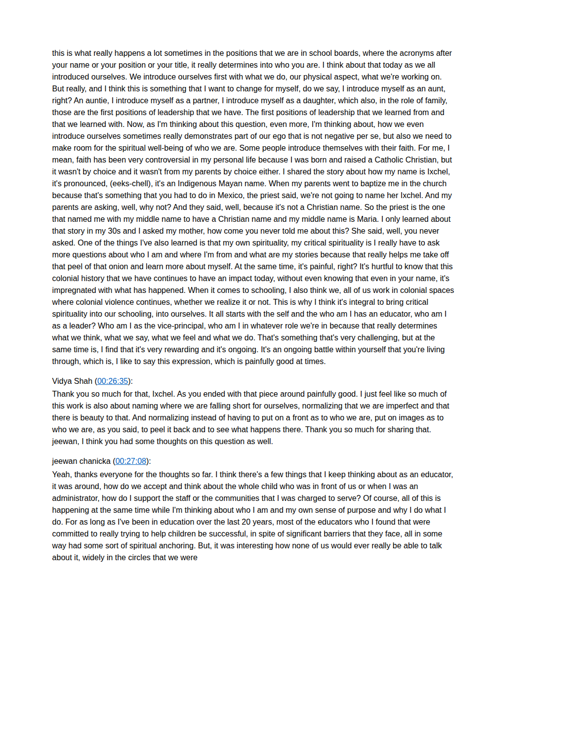this is what really happens a lot sometimes in the positions that we are in school boards, where the acronyms after your name or your position or your title, it really determines into who you are. I think about that today as we all introduced ourselves. We introduce ourselves first with what we do, our physical aspect, what we're working on. But really, and I think this is something that I want to change for myself, do we say, I introduce myself as an aunt, right? An auntie, I introduce myself as a partner, I introduce myself as a daughter, which also, in the role of family, those are the first positions of leadership that we have. The first positions of leadership that we learned from and that we learned with. Now, as I'm thinking about this question, even more, I'm thinking about, how we even introduce ourselves sometimes really demonstrates part of our ego that is not negative per se, but also we need to make room for the spiritual well-being of who we are. Some people introduce themselves with their faith. For me, I mean, faith has been very controversial in my personal life because I was born and raised a Catholic Christian, but it wasn't by choice and it wasn't from my parents by choice either. I shared the story about how my name is Ixchel, it's pronounced, (eeks-chell), it's an Indigenous Mayan name. When my parents went to baptize me in the church because that's something that you had to do in Mexico, the priest said, we're not going to name her Ixchel. And my parents are asking, well, why not? And they said, well, because it's not a Christian name. So the priest is the one that named me with my middle name to have a Christian name and my middle name is Maria. I only learned about that story in my 30s and I asked my mother, how come you never told me about this? She said, well, you never asked. One of the things I've also learned is that my own spirituality, my critical spirituality is I really have to ask more questions about who I am and where I'm from and what are my stories because that really helps me take off that peel of that onion and learn more about myself. At the same time, it's painful, right? It's hurtful to know that this colonial history that we have continues to have an impact today, without even knowing that even in your name, it's impregnated with what has happened. When it comes to schooling, I also think we, all of us work in colonial spaces where colonial violence continues, whether we realize it or not. This is why I think it's integral to bring critical spirituality into our schooling, into ourselves. It all starts with the self and the who am I has an educator, who am I as a leader? Who am I as the vice-principal, who am I in whatever role we're in because that really determines what we think, what we say, what we feel and what we do. That's something that's very challenging, but at the same time is, I find that it's very rewarding and it's ongoing. It's an ongoing battle within yourself that you're living through, which is, I like to say this expression, which is painfully good at times.
Vidya Shah (00:26:35):
Thank you so much for that, Ixchel. As you ended with that piece around painfully good. I just feel like so much of this work is also about naming where we are falling short for ourselves, normalizing that we are imperfect and that there is beauty to that. And normalizing instead of having to put on a front as to who we are, put on images as to who we are, as you said, to peel it back and to see what happens there. Thank you so much for sharing that. jeewan, I think you had some thoughts on this question as well.
jeewan chanicka (00:27:08):
Yeah, thanks everyone for the thoughts so far. I think there's a few things that I keep thinking about as an educator, it was around, how do we accept and think about the whole child who was in front of us or when I was an administrator, how do I support the staff or the communities that I was charged to serve? Of course, all of this is happening at the same time while I'm thinking about who I am and my own sense of purpose and why I do what I do. For as long as I've been in education over the last 20 years, most of the educators who I found that were committed to really trying to help children be successful, in spite of significant barriers that they face, all in some way had some sort of spiritual anchoring. But, it was interesting how none of us would ever really be able to talk about it, widely in the circles that we were